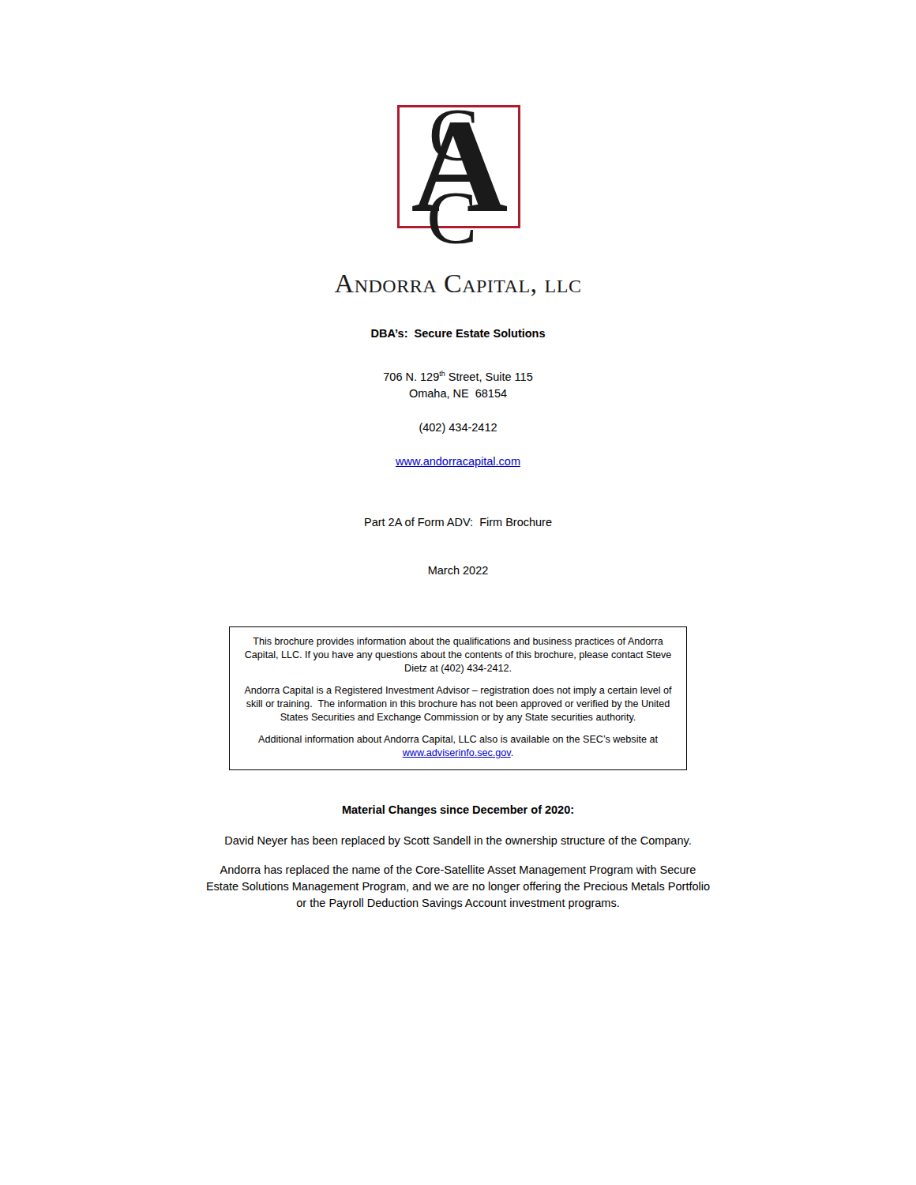A
C
C
ANDORRA CAPITAL, LLC
DBA’s: Secure Estate Solutions
706 N. 129th Street, Suite 115
Omaha, NE 68154
(402) 434-2412
www.andorracapital.com
Part 2A of Form ADV: Firm Brochure
March 2022
This brochure provides information about the qualifications and business practices of Andorra Capital, LLC. If you have any questions about the contents of this brochure, please contact Steve Dietz at (402) 434-2412.
Andorra Capital is a Registered Investment Advisor – registration does not imply a certain level of skill or training. The information in this brochure has not been approved or verified by the United States Securities and Exchange Commission or by any State securities authority.
Additional information about Andorra Capital, LLC also is available on the SEC’s website at www.adviserinfo.sec.gov.
Material Changes since December of 2020:
David Neyer has been replaced by Scott Sandell in the ownership structure of the Company.
Andorra has replaced the name of the Core-Satellite Asset Management Program with Secure Estate Solutions Management Program, and we are no longer offering the Precious Metals Portfolio or the Payroll Deduction Savings Account investment programs.